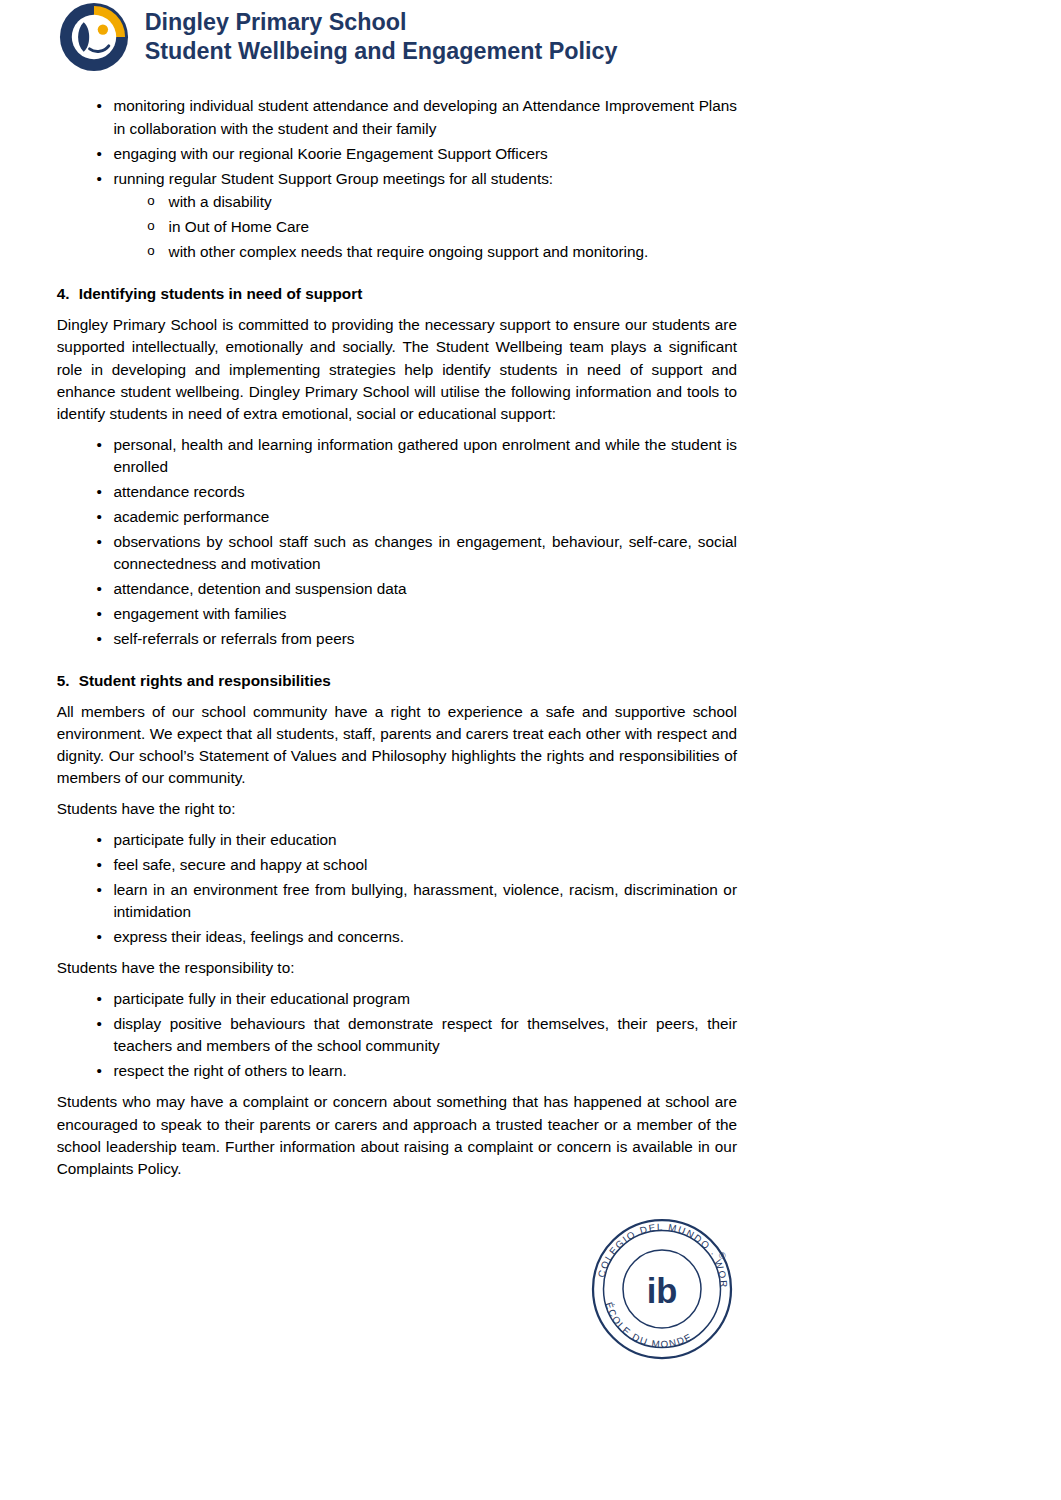Dingley Primary School emblem
Dingley Primary School
Student Wellbeing and Engagement Policy
monitoring individual student attendance and developing an Attendance Improvement Plans in collaboration with the student and their family
engaging with our regional Koorie Engagement Support Officers
running regular Student Support Group meetings for all students:
with a disability
in Out of Home Care
with other complex needs that require ongoing support and monitoring.
4. Identifying students in need of support
Dingley Primary School is committed to providing the necessary support to ensure our students are supported intellectually, emotionally and socially. The Student Wellbeing team plays a significant role in developing and implementing strategies help identify students in need of support and enhance student wellbeing. Dingley Primary School will utilise the following information and tools to identify students in need of extra emotional, social or educational support:
personal, health and learning information gathered upon enrolment and while the student is enrolled
attendance records
academic performance
observations by school staff such as changes in engagement, behaviour, self-care, social connectedness and motivation
attendance, detention and suspension data
engagement with families
self-referrals or referrals from peers
5. Student rights and responsibilities
All members of our school community have a right to experience a safe and supportive school environment. We expect that all students, staff, parents and carers treat each other with respect and dignity. Our school’s Statement of Values and Philosophy highlights the rights and responsibilities of members of our community.
Students have the right to:
participate fully in their education
feel safe, secure and happy at school
learn in an environment free from bullying, harassment, violence, racism, discrimination or intimidation
express their ideas, feelings and concerns.
Students have the responsibility to:
participate fully in their educational program
display positive behaviours that demonstrate respect for themselves, their peers, their teachers and members of the school community
respect the right of others to learn.
Students who may have a complaint or concern about something that has happened at school are encouraged to speak to their parents or carers and approach a trusted teacher or a member of the school leadership team. Further information about raising a complaint or concern is available in our Complaints Policy.
IB World School COLEGIO DEL MUNDO · WORLD SCHOOL ÉCOLE DU MONDE ib ®